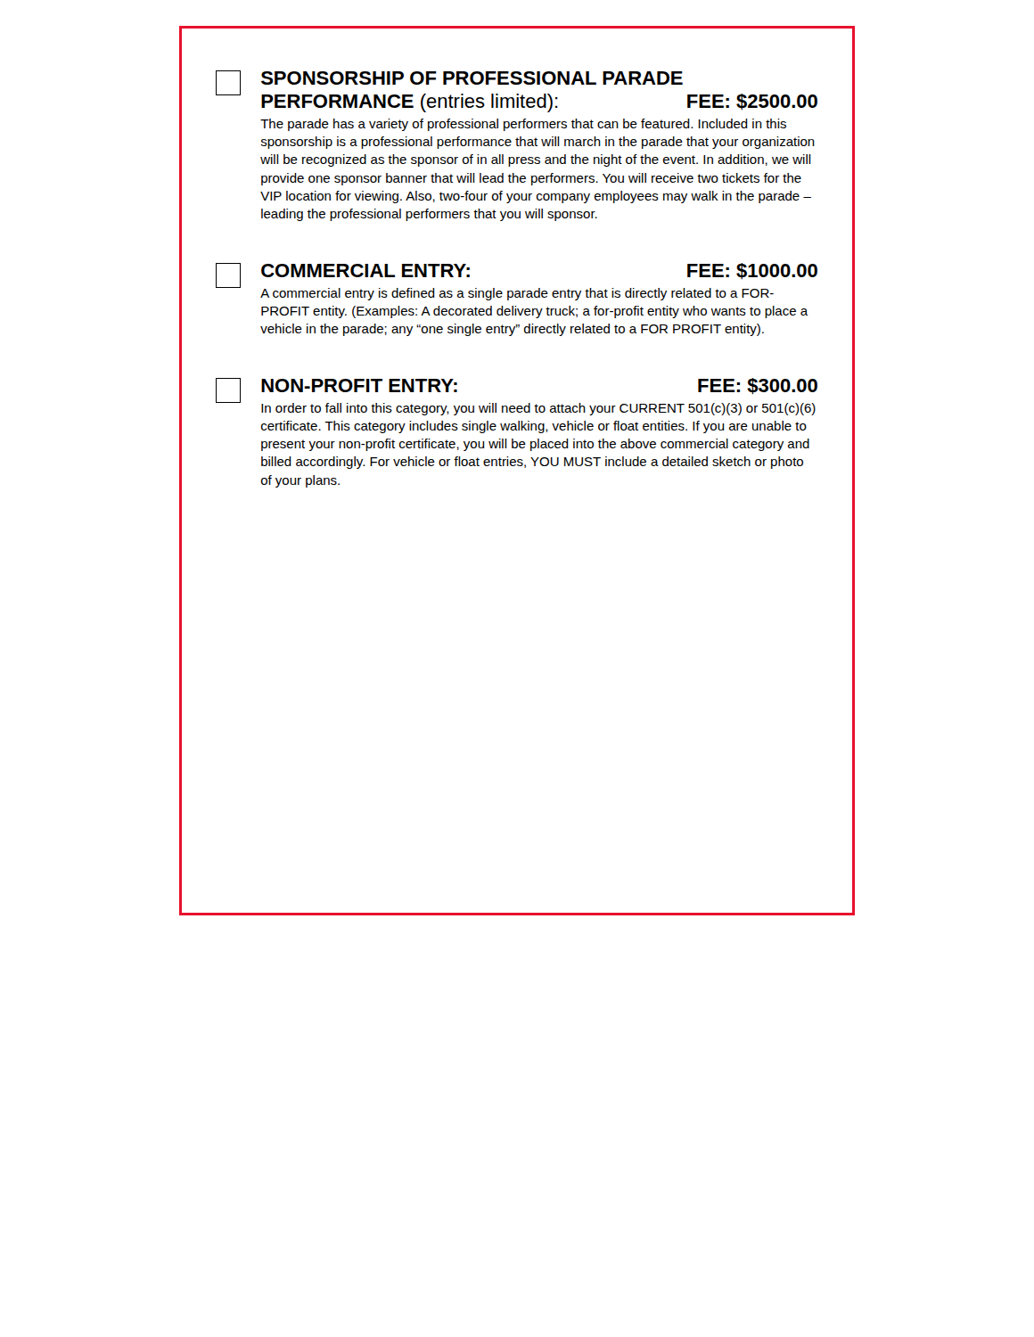SPONSORSHIP OF PROFESSIONAL PARADE
PERFORMANCE (entries limited): FEE: $2500.00
The parade has a variety of professional performers that can be featured. Included in this sponsorship is a professional performance that will march in the parade that your organization will be recognized as the sponsor of in all press and the night of the event. In addition, we will provide one sponsor banner that will lead the performers. You will receive two tickets for the VIP location for viewing. Also, two-four of your company employees may walk in the parade – leading the professional performers that you will sponsor.
COMMERCIAL ENTRY: FEE: $1000.00
A commercial entry is defined as a single parade entry that is directly related to a FOR-PROFIT entity. (Examples: A decorated delivery truck; a for-profit entity who wants to place a vehicle in the parade; any “one single entry” directly related to a FOR PROFIT entity).
NON-PROFIT ENTRY: FEE: $300.00
In order to fall into this category, you will need to attach your CURRENT 501(c)(3) or 501(c)(6) certificate. This category includes single walking, vehicle or float entities. If you are unable to present your non-profit certificate, you will be placed into the above commercial category and billed accordingly. For vehicle or float entries, YOU MUST include a detailed sketch or photo of your plans.